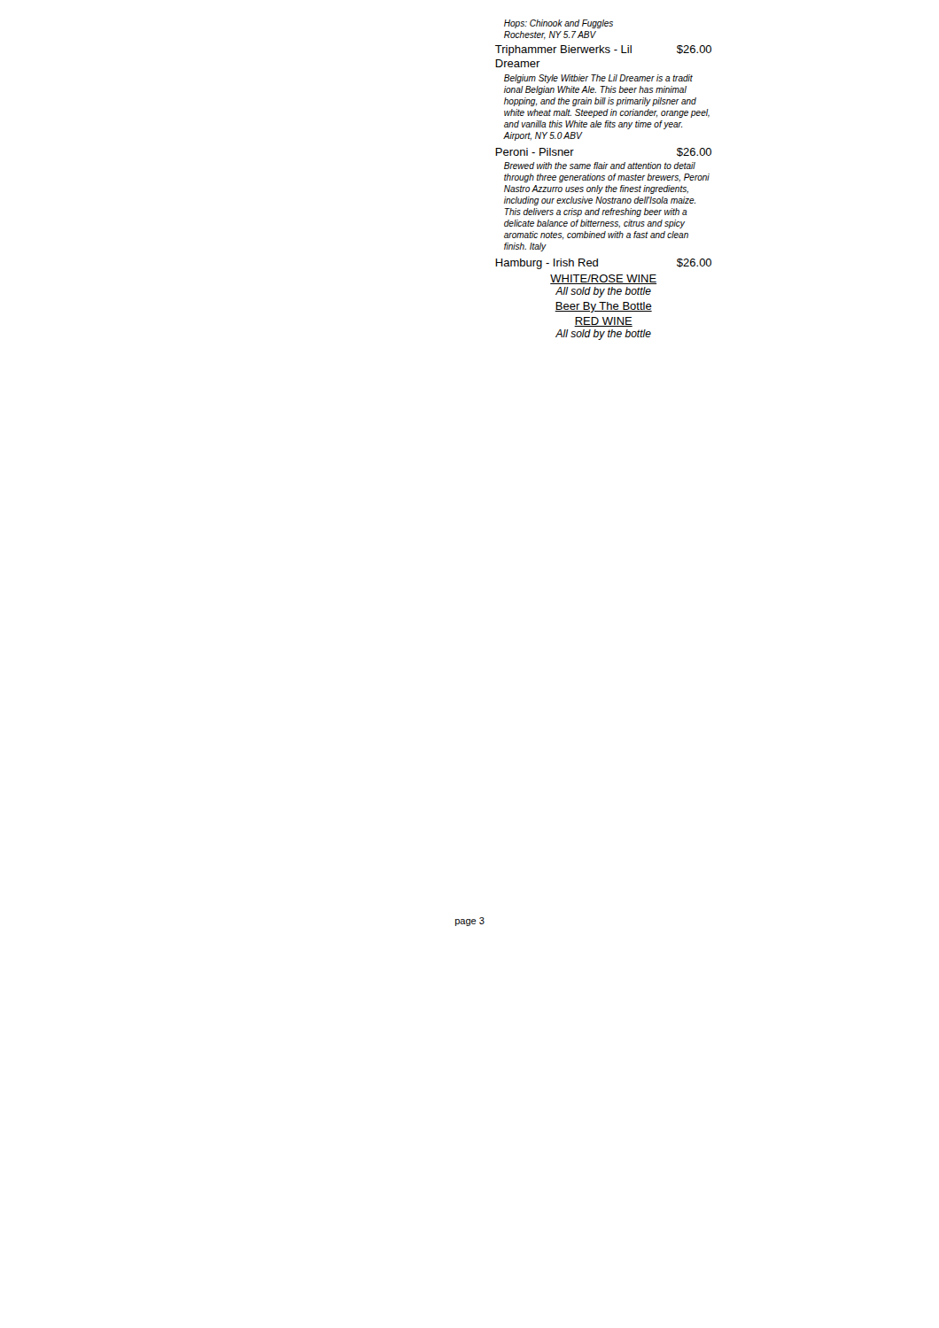Hops: Chinook and Fuggles
Rochester, NY 5.7 ABV
Triphammer Bierwerks - Lil Dreamer $26.00
Belgium Style Witbier The Lil Dreamer is a tradit ional Belgian White Ale. This beer has minimal hopping, and the grain bill is primarily pilsner and white wheat malt. Steeped in coriander, orange peel, and vanilla this White ale fits any time of year. Airport, NY 5.0 ABV
Peroni - Pilsner $26.00
Brewed with the same flair and attention to detail through three generations of master brewers, Peroni Nastro Azzurro uses only the finest ingredients, including our exclusive Nostrano dell'Isola maize. This delivers a crisp and refreshing beer with a delicate balance of bitterness, citrus and spicy aromatic notes, combined with a fast and clean finish. Italy
Hamburg - Irish Red $26.00
WHITE/ROSE WINE
All sold by the bottle
Beer By The Bottle
RED WINE
All sold by the bottle
page 3